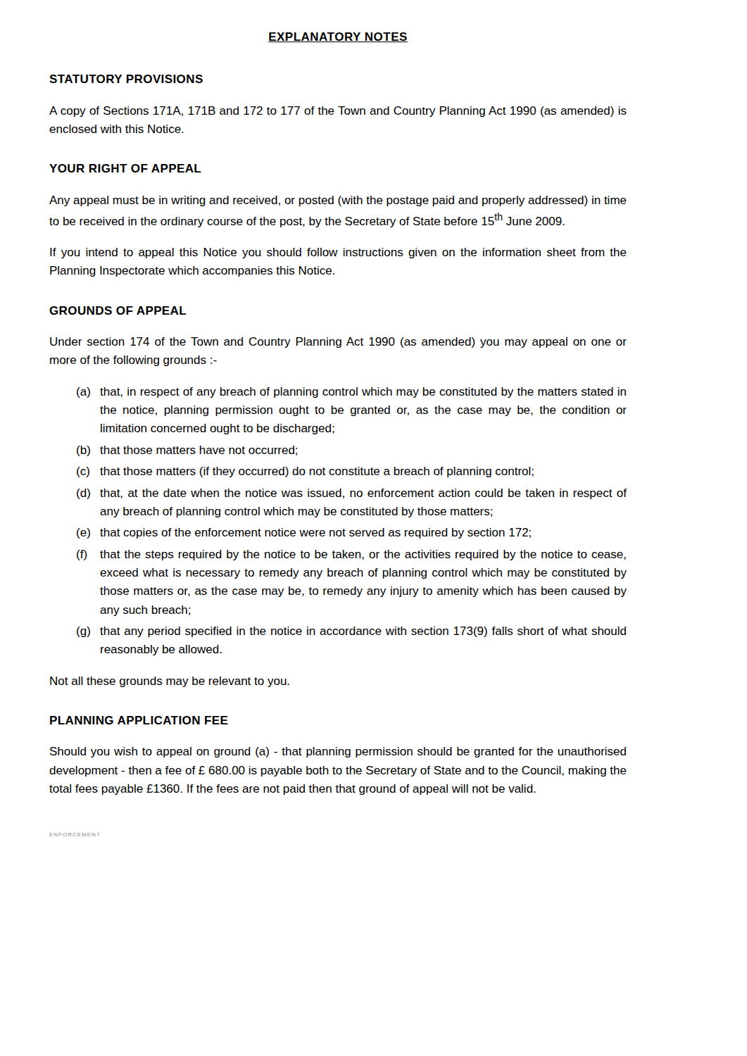EXPLANATORY NOTES
STATUTORY PROVISIONS
A copy of Sections 171A, 171B and 172 to 177 of the Town and Country Planning Act 1990 (as amended) is enclosed with this Notice.
YOUR RIGHT OF APPEAL
Any appeal must be in writing and received, or posted (with the postage paid and properly addressed) in time to be received in the ordinary course of the post, by the Secretary of State before 15th June 2009.
If you intend to appeal this Notice you should follow instructions given on the information sheet from the Planning Inspectorate which accompanies this Notice.
GROUNDS OF APPEAL
Under section 174 of the Town and Country Planning Act 1990 (as amended) you may appeal on one or more of the following grounds :-
that, in respect of any breach of planning control which may be constituted by the matters stated in the notice, planning permission ought to be granted or, as the case may be, the condition or limitation concerned ought to be discharged;
that those matters have not occurred;
that those matters (if they occurred) do not constitute a breach of planning control;
that, at the date when the notice was issued, no enforcement action could be taken in respect of any breach of planning control which may be constituted by those matters;
that copies of the enforcement notice were not served as required by section 172;
that the steps required by the notice to be taken, or the activities required by the notice to cease, exceed what is necessary to remedy any breach of planning control which may be constituted by those matters or, as the case may be, to remedy any injury to amenity which has been caused by any such breach;
that any period specified in the notice in accordance with section 173(9) falls short of what should reasonably be allowed.
Not all these grounds may be relevant to you.
PLANNING APPLICATION FEE
Should you wish to appeal on ground (a) - that planning permission should be granted for the unauthorised development - then a fee of £ 680.00 is payable both to the Secretary of State and to the Council, making the total fees payable £1360. If the fees are not paid then that ground of appeal will not be valid.
ENFORCEMENT